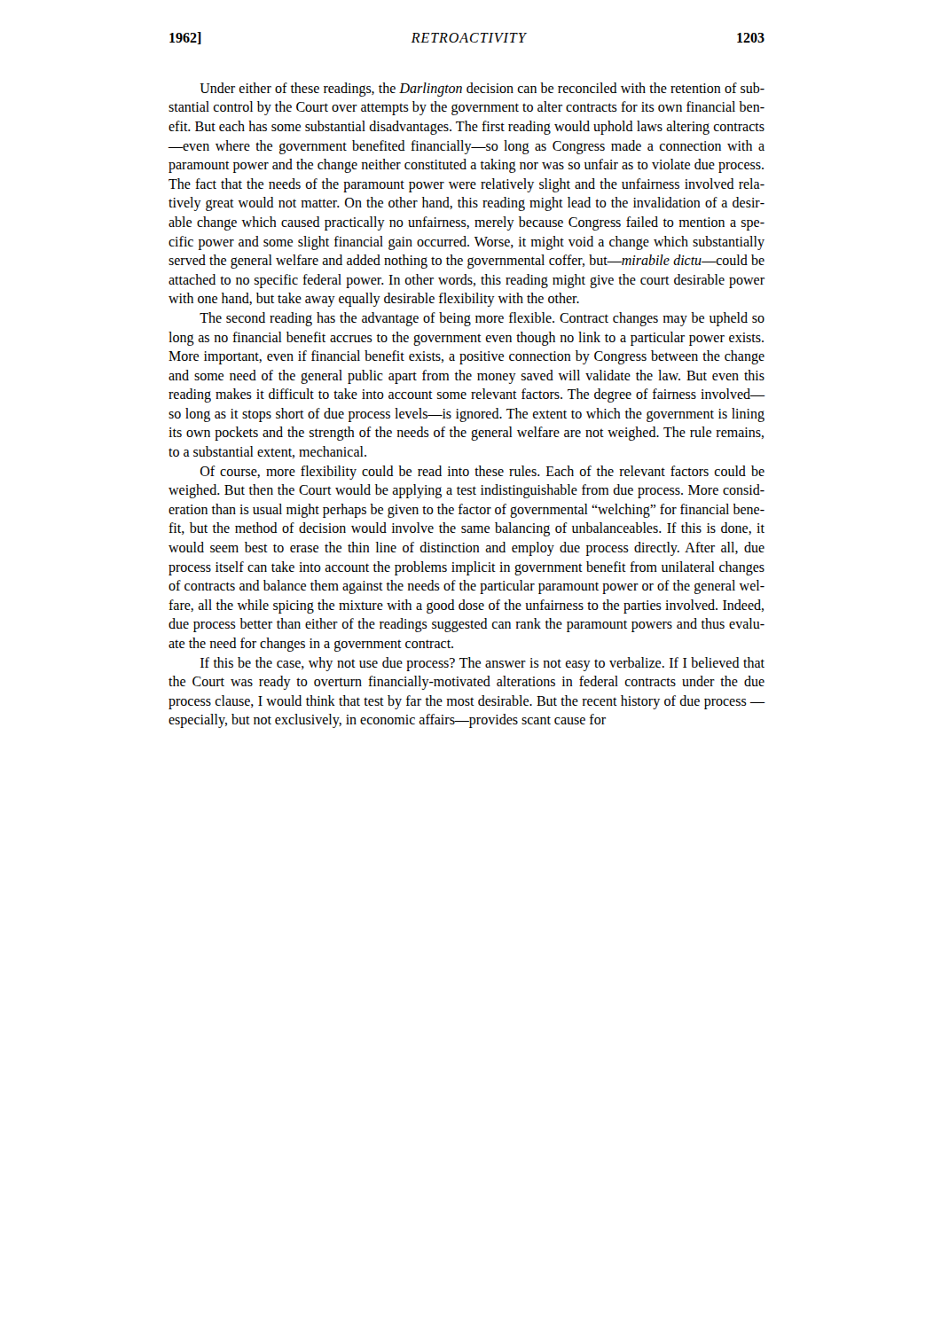1962] RETROACTIVITY 1203
Under either of these readings, the Darlington decision can be reconciled with the retention of substantial control by the Court over attempts by the government to alter contracts for its own financial benefit. But each has some substantial disadvantages. The first reading would uphold laws altering contracts—even where the government benefited financially—so long as Congress made a connection with a paramount power and the change neither constituted a taking nor was so unfair as to violate due process. The fact that the needs of the paramount power were relatively slight and the unfairness involved relatively great would not matter. On the other hand, this reading might lead to the invalidation of a desirable change which caused practically no unfairness, merely because Congress failed to mention a specific power and some slight financial gain occurred. Worse, it might void a change which substantially served the general welfare and added nothing to the governmental coffer, but—mirabile dictu—could be attached to no specific federal power. In other words, this reading might give the court desirable power with one hand, but take away equally desirable flexibility with the other.
The second reading has the advantage of being more flexible. Contract changes may be upheld so long as no financial benefit accrues to the government even though no link to a particular power exists. More important, even if financial benefit exists, a positive connection by Congress between the change and some need of the general public apart from the money saved will validate the law. But even this reading makes it difficult to take into account some relevant factors. The degree of fairness involved—so long as it stops short of due process levels—is ignored. The extent to which the government is lining its own pockets and the strength of the needs of the general welfare are not weighed. The rule remains, to a substantial extent, mechanical.
Of course, more flexibility could be read into these rules. Each of the relevant factors could be weighed. But then the Court would be applying a test indistinguishable from due process. More consideration than is usual might perhaps be given to the factor of governmental “welching” for financial benefit, but the method of decision would involve the same balancing of unbalanceables. If this is done, it would seem best to erase the thin line of distinction and employ due process directly. After all, due process itself can take into account the problems implicit in government benefit from unilateral changes of contracts and balance them against the needs of the particular paramount power or of the general welfare, all the while spicing the mixture with a good dose of the unfairness to the parties involved. Indeed, due process better than either of the readings suggested can rank the paramount powers and thus evaluate the need for changes in a government contract.
If this be the case, why not use due process? The answer is not easy to verbalize. If I believed that the Court was ready to overturn financially-motivated alterations in federal contracts under the due process clause, I would think that test by far the most desirable. But the recent history of due process —especially, but not exclusively, in economic affairs—provides scant cause for